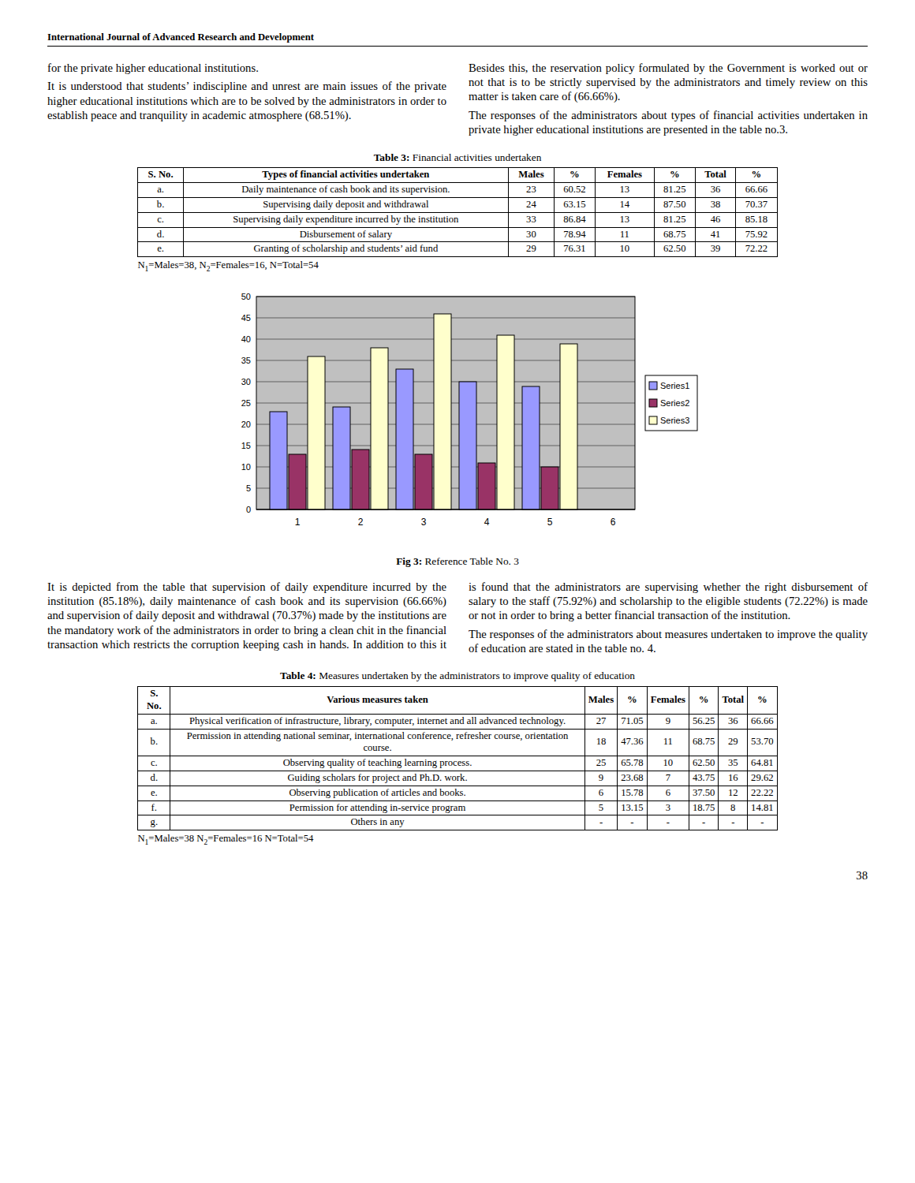International Journal of Advanced Research and Development
for the private higher educational institutions.
It is understood that students’ indiscipline and unrest are main issues of the private higher educational institutions which are to be solved by the administrators in order to establish peace and tranquility in academic atmosphere (68.51%).
Besides this, the reservation policy formulated by the Government is worked out or not that is to be strictly supervised by the administrators and timely review on this matter is taken care of (66.66%).
The responses of the administrators about types of financial activities undertaken in private higher educational institutions are presented in the table no.3.
Table 3: Financial activities undertaken
| S. No. | Types of financial activities undertaken | Males | % | Females | % | Total | % |
| --- | --- | --- | --- | --- | --- | --- | --- |
| a. | Daily maintenance of cash book and its supervision. | 23 | 60.52 | 13 | 81.25 | 36 | 66.66 |
| b. | Supervising daily deposit and withdrawal | 24 | 63.15 | 14 | 87.50 | 38 | 70.37 |
| c. | Supervising daily expenditure incurred by the institution | 33 | 86.84 | 13 | 81.25 | 46 | 85.18 |
| d. | Disbursement of salary | 30 | 78.94 | 11 | 68.75 | 41 | 75.92 |
| e. | Granting of scholarship and students’ aid fund | 29 | 76.31 | 10 | 62.50 | 39 | 72.22 |
N1=Males=38, N2=Females=16, N=Total=54
50 45 40 35 30 25 20 15 10 5 0 1 2 3 4 5 6 Series1 Series2 Series3
Fig 3: Reference Table No. 3
It is depicted from the table that supervision of daily expenditure incurred by the institution (85.18%), daily maintenance of cash book and its supervision (66.66%) and supervision of daily deposit and withdrawal (70.37%) made by the institutions are the mandatory work of the administrators in order to bring a clean chit in the financial transaction which restricts the corruption keeping cash in hands. In addition to this it is found that the administrators are supervising whether the right disbursement of salary to the staff (75.92%) and scholarship to the eligible students (72.22%) is made or not in order to bring a better financial transaction of the institution.
The responses of the administrators about measures undertaken to improve the quality of education are stated in the table no. 4.
Table 4: Measures undertaken by the administrators to improve quality of education
| S. No. | Various measures taken | Males | % | Females | % | Total | % |
| --- | --- | --- | --- | --- | --- | --- | --- |
| a. | Physical verification of infrastructure, library, computer, internet and all advanced technology. | 27 | 71.05 | 9 | 56.25 | 36 | 66.66 |
| b. | Permission in attending national seminar, international conference, refresher course, orientation course. | 18 | 47.36 | 11 | 68.75 | 29 | 53.70 |
| c. | Observing quality of teaching learning process. | 25 | 65.78 | 10 | 62.50 | 35 | 64.81 |
| d. | Guiding scholars for project and Ph.D. work. | 9 | 23.68 | 7 | 43.75 | 16 | 29.62 |
| e. | Observing publication of articles and books. | 6 | 15.78 | 6 | 37.50 | 12 | 22.22 |
| f. | Permission for attending in-service program | 5 | 13.15 | 3 | 18.75 | 8 | 14.81 |
| g. | Others in any | - | - | - | - | - | - |
N1=Males=38 N2=Females=16 N=Total=54
38